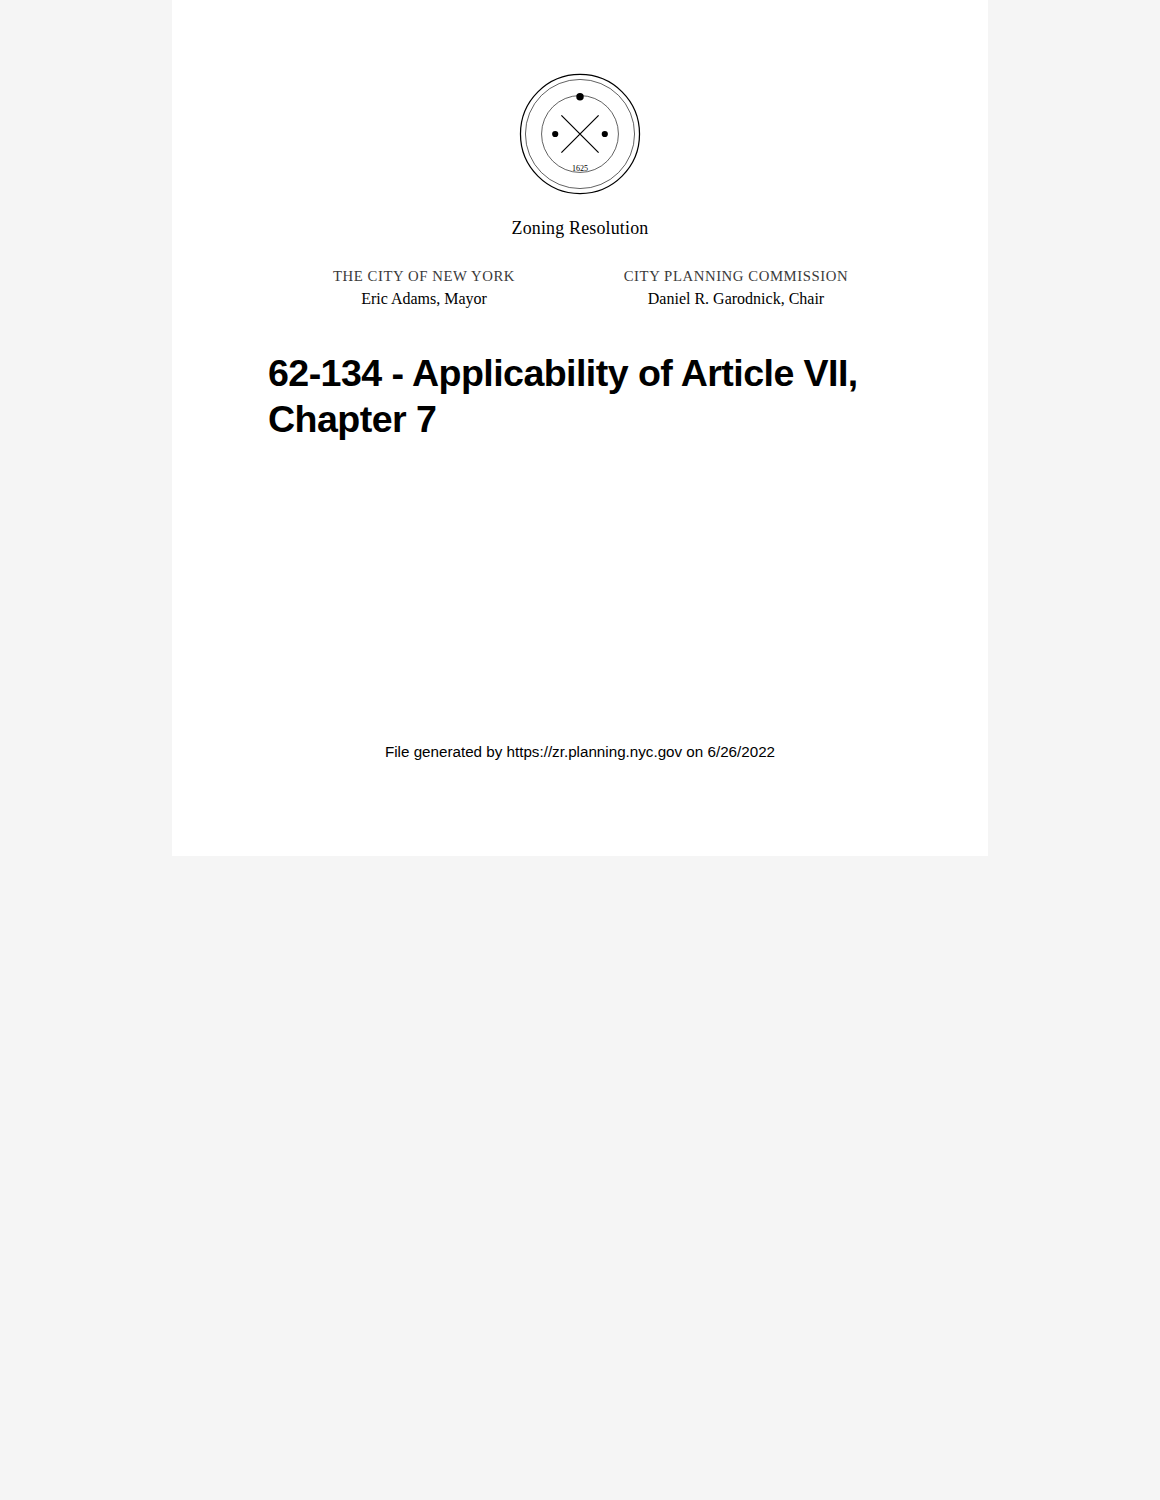Zoning Resolution
| THE CITY OF NEW YORK | CITY PLANNING COMMISSION |
| Eric Adams, Mayor | Daniel R. Garodnick, Chair |
62-134 - Applicability of Article VII, Chapter 7
File generated by https://zr.planning.nyc.gov on 6/26/2022